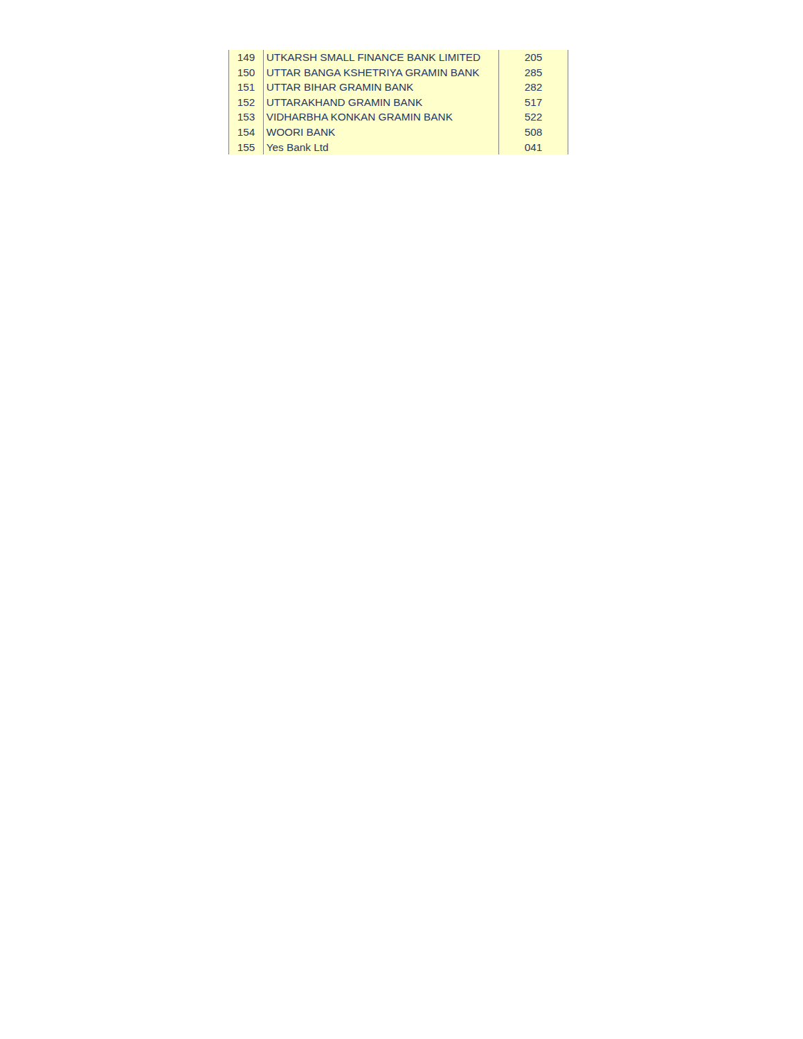| 149 | UTKARSH SMALL FINANCE BANK LIMITED | 205 |
| 150 | UTTAR BANGA KSHETRIYA GRAMIN BANK | 285 |
| 151 | UTTAR BIHAR GRAMIN BANK | 282 |
| 152 | UTTARAKHAND GRAMIN BANK | 517 |
| 153 | VIDHARBHA KONKAN GRAMIN BANK | 522 |
| 154 | WOORI BANK | 508 |
| 155 | Yes Bank Ltd | 041 |